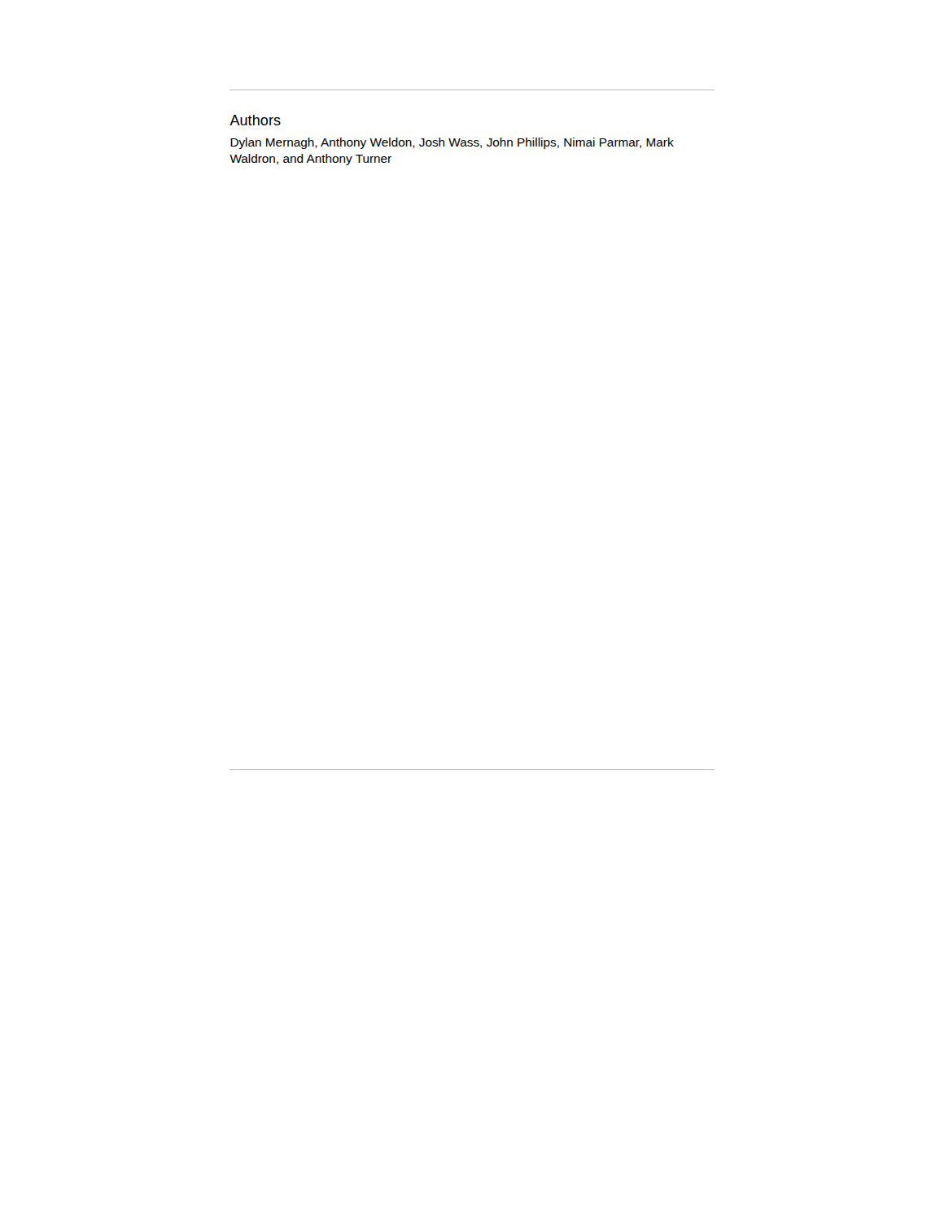Authors
Dylan Mernagh, Anthony Weldon, Josh Wass, John Phillips, Nimai Parmar, Mark Waldron, and Anthony Turner